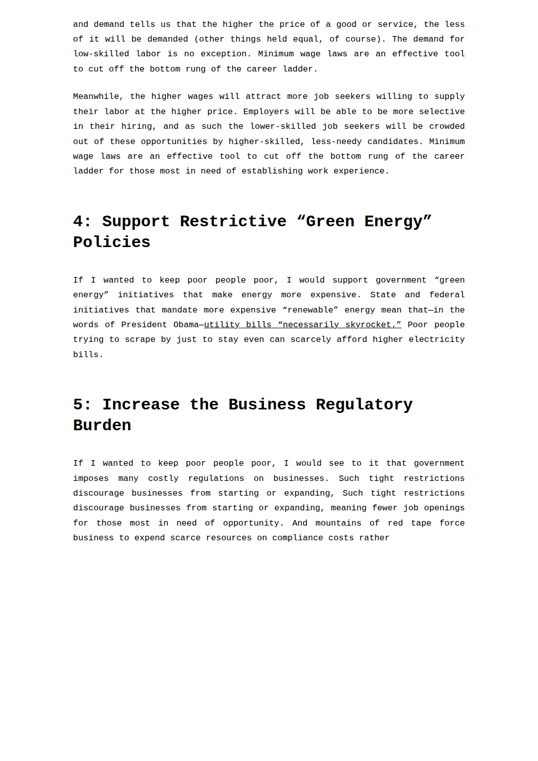and demand tells us that the higher the price of a good or service, the less of it will be demanded (other things held equal, of course). The demand for low-skilled labor is no exception. Minimum wage laws are an effective tool to cut off the bottom rung of the career ladder.
Meanwhile, the higher wages will attract more job seekers willing to supply their labor at the higher price. Employers will be able to be more selective in their hiring, and as such the lower-skilled job seekers will be crowded out of these opportunities by higher-skilled, less-needy candidates. Minimum wage laws are an effective tool to cut off the bottom rung of the career ladder for those most in need of establishing work experience.
4: Support Restrictive “Green Energy” Policies
If I wanted to keep poor people poor, I would support government “green energy” initiatives that make energy more expensive. State and federal initiatives that mandate more expensive “renewable” energy mean that—in the words of President Obama—utility bills “necessarily skyrocket.” Poor people trying to scrape by just to stay even can scarcely afford higher electricity bills.
5: Increase the Business Regulatory Burden
If I wanted to keep poor people poor, I would see to it that government imposes many costly regulations on businesses. Such tight restrictions discourage businesses from starting or expanding, Such tight restrictions discourage businesses from starting or expanding, meaning fewer job openings for those most in need of opportunity. And mountains of red tape force business to expend scarce resources on compliance costs rather